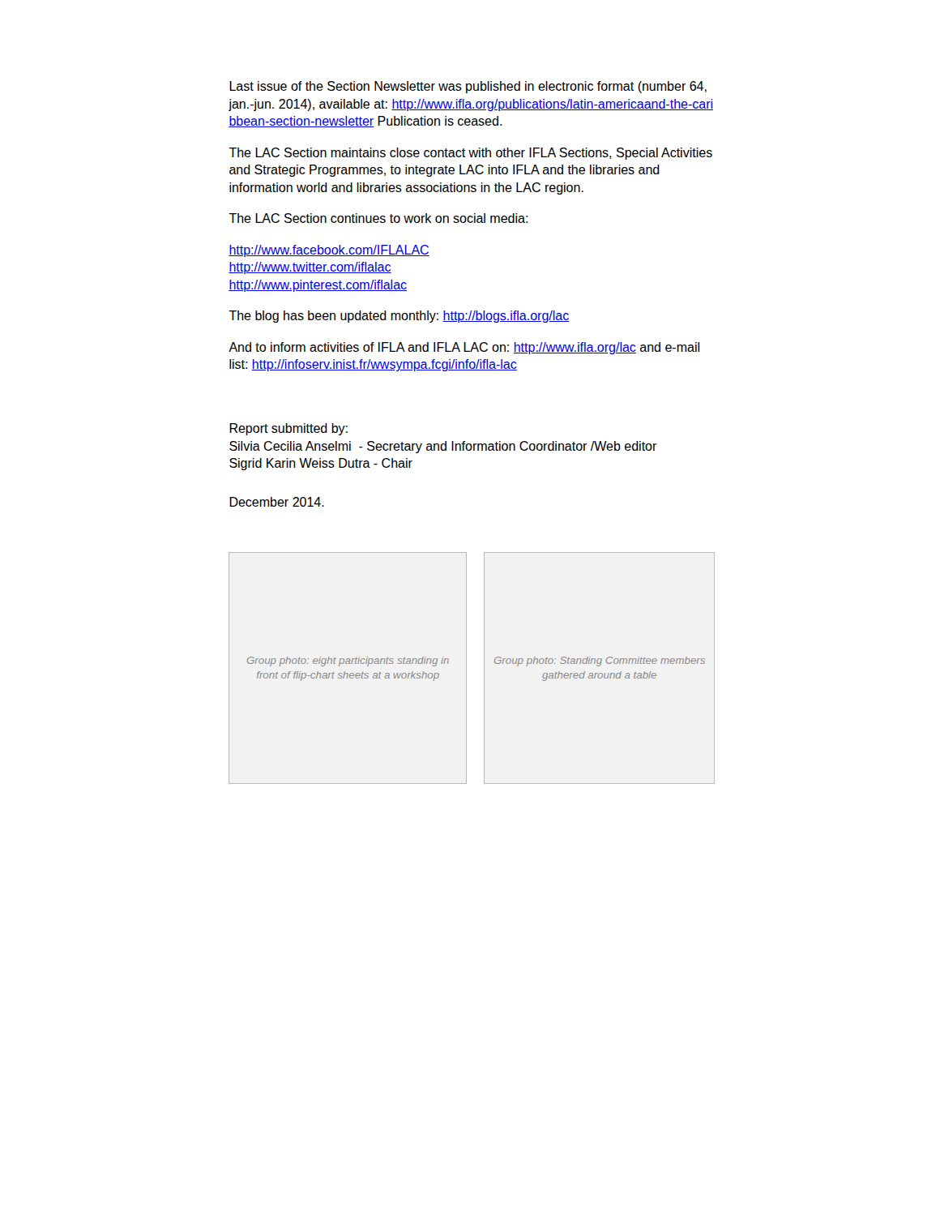Last issue of the Section Newsletter was published in electronic format (number 64, jan.-jun. 2014), available at: http://www.ifla.org/publications/latin-americaand-the-caribbean-section-newsletter Publication is ceased.
The LAC Section maintains close contact with other IFLA Sections, Special Activities and Strategic Programmes, to integrate LAC into IFLA and the libraries and information world and libraries associations in the LAC region.
The LAC Section continues to work on social media:
http://www.facebook.com/IFLALAC
http://www.twitter.com/iflalac
http://www.pinterest.com/iflalac
The blog has been updated monthly: http://blogs.ifla.org/lac
And to inform activities of IFLA and IFLA LAC on: http://www.ifla.org/lac and e-mail list: http://infoserv.inist.fr/wwsympa.fcgi/info/ifla-lac
Report submitted by:
Silvia Cecilia Anselmi - Secretary and Information Coordinator /Web editor
Sigrid Karin Weiss Dutra - Chair
December 2014.
Group photo: eight participants standing in front of flip-chart sheets at a workshop
Group photo: Standing Committee members gathered around a table